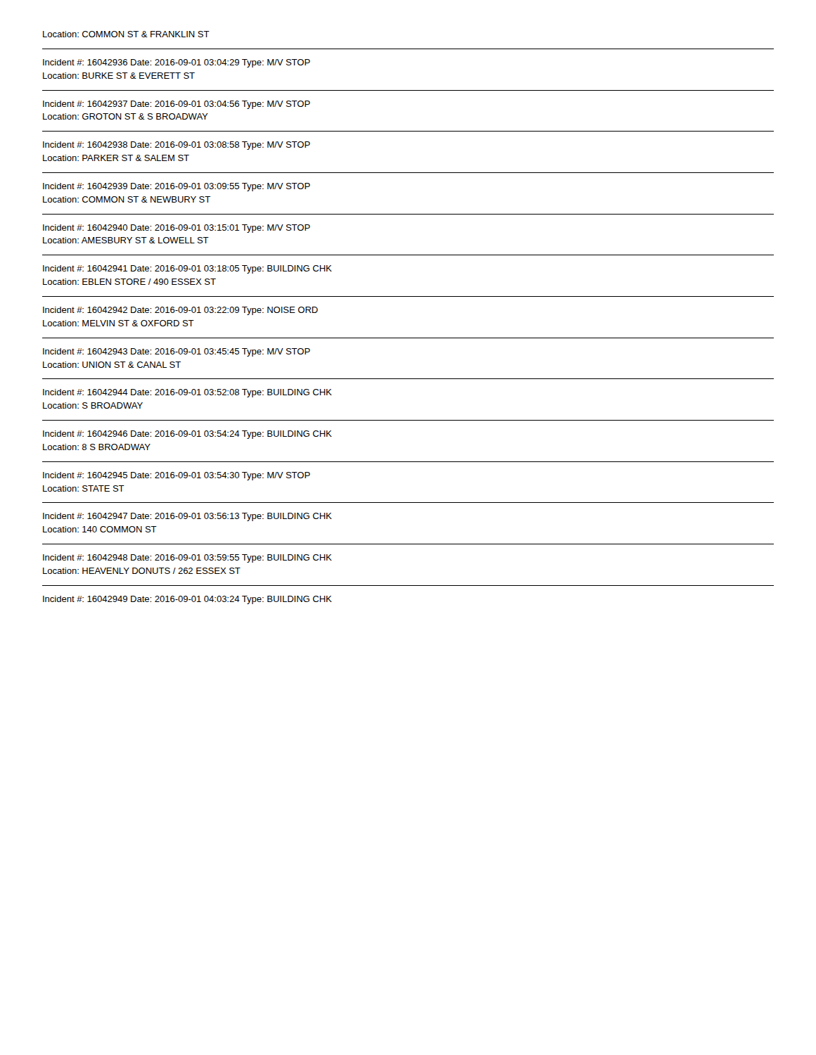Location: COMMON ST & FRANKLIN ST
Incident #: 16042936 Date: 2016-09-01 03:04:29 Type: M/V STOP
Location: BURKE ST & EVERETT ST
Incident #: 16042937 Date: 2016-09-01 03:04:56 Type: M/V STOP
Location: GROTON ST & S BROADWAY
Incident #: 16042938 Date: 2016-09-01 03:08:58 Type: M/V STOP
Location: PARKER ST & SALEM ST
Incident #: 16042939 Date: 2016-09-01 03:09:55 Type: M/V STOP
Location: COMMON ST & NEWBURY ST
Incident #: 16042940 Date: 2016-09-01 03:15:01 Type: M/V STOP
Location: AMESBURY ST & LOWELL ST
Incident #: 16042941 Date: 2016-09-01 03:18:05 Type: BUILDING CHK
Location: EBLEN STORE / 490 ESSEX ST
Incident #: 16042942 Date: 2016-09-01 03:22:09 Type: NOISE ORD
Location: MELVIN ST & OXFORD ST
Incident #: 16042943 Date: 2016-09-01 03:45:45 Type: M/V STOP
Location: UNION ST & CANAL ST
Incident #: 16042944 Date: 2016-09-01 03:52:08 Type: BUILDING CHK
Location: S BROADWAY
Incident #: 16042946 Date: 2016-09-01 03:54:24 Type: BUILDING CHK
Location: 8 S BROADWAY
Incident #: 16042945 Date: 2016-09-01 03:54:30 Type: M/V STOP
Location: STATE ST
Incident #: 16042947 Date: 2016-09-01 03:56:13 Type: BUILDING CHK
Location: 140 COMMON ST
Incident #: 16042948 Date: 2016-09-01 03:59:55 Type: BUILDING CHK
Location: HEAVENLY DONUTS / 262 ESSEX ST
Incident #: 16042949 Date: 2016-09-01 04:03:24 Type: BUILDING CHK